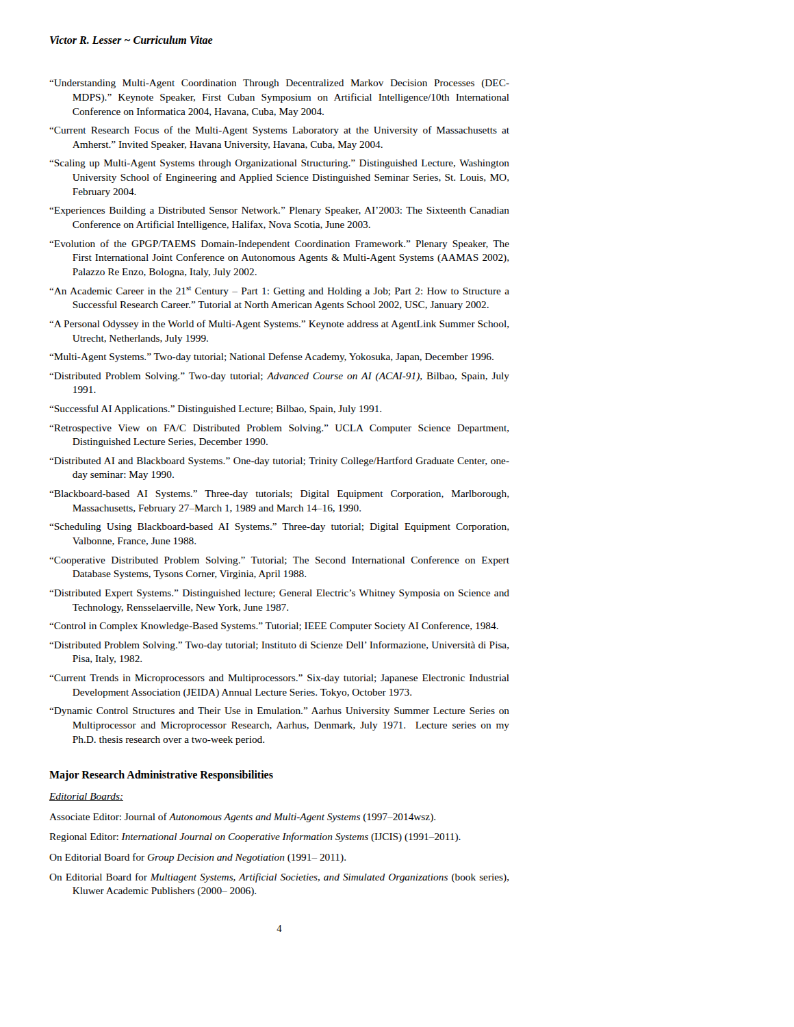Victor R. Lesser ~ Curriculum Vitae
“Understanding Multi-Agent Coordination Through Decentralized Markov Decision Processes (DEC-MDPS).” Keynote Speaker, First Cuban Symposium on Artificial Intelligence/10th International Conference on Informatica 2004, Havana, Cuba, May 2004.
“Current Research Focus of the Multi-Agent Systems Laboratory at the University of Massachusetts at Amherst.” Invited Speaker, Havana University, Havana, Cuba, May 2004.
“Scaling up Multi-Agent Systems through Organizational Structuring.” Distinguished Lecture, Washington University School of Engineering and Applied Science Distinguished Seminar Series, St. Louis, MO, February 2004.
“Experiences Building a Distributed Sensor Network.” Plenary Speaker, AI’2003: The Sixteenth Canadian Conference on Artificial Intelligence, Halifax, Nova Scotia, June 2003.
“Evolution of the GPGP/TAEMS Domain-Independent Coordination Framework.” Plenary Speaker, The First International Joint Conference on Autonomous Agents & Multi-Agent Systems (AAMAS 2002), Palazzo Re Enzo, Bologna, Italy, July 2002.
“An Academic Career in the 21st Century – Part 1: Getting and Holding a Job; Part 2: How to Structure a Successful Research Career.” Tutorial at North American Agents School 2002, USC, January 2002.
“A Personal Odyssey in the World of Multi-Agent Systems.” Keynote address at AgentLink Summer School, Utrecht, Netherlands, July 1999.
“Multi-Agent Systems.” Two-day tutorial; National Defense Academy, Yokosuka, Japan, December 1996.
“Distributed Problem Solving.” Two-day tutorial; Advanced Course on AI (ACAI-91), Bilbao, Spain, July 1991.
“Successful AI Applications.” Distinguished Lecture; Bilbao, Spain, July 1991.
“Retrospective View on FA/C Distributed Problem Solving.” UCLA Computer Science Department, Distinguished Lecture Series, December 1990.
“Distributed AI and Blackboard Systems.” One-day tutorial; Trinity College/Hartford Graduate Center, one-day seminar: May 1990.
“Blackboard-based AI Systems.” Three-day tutorials; Digital Equipment Corporation, Marlborough, Massachusetts, February 27–March 1, 1989 and March 14–16, 1990.
“Scheduling Using Blackboard-based AI Systems.” Three-day tutorial; Digital Equipment Corporation, Valbonne, France, June 1988.
“Cooperative Distributed Problem Solving.” Tutorial; The Second International Conference on Expert Database Systems, Tysons Corner, Virginia, April 1988.
“Distributed Expert Systems.” Distinguished lecture; General Electric’s Whitney Symposia on Science and Technology, Rensselaerville, New York, June 1987.
“Control in Complex Knowledge-Based Systems.” Tutorial; IEEE Computer Society AI Conference, 1984.
“Distributed Problem Solving.” Two-day tutorial; Instituto di Scienze Dell’ Informazione, Università di Pisa, Pisa, Italy, 1982.
“Current Trends in Microprocessors and Multiprocessors.” Six-day tutorial; Japanese Electronic Industrial Development Association (JEIDA) Annual Lecture Series. Tokyo, October 1973.
“Dynamic Control Structures and Their Use in Emulation.” Aarhus University Summer Lecture Series on Multiprocessor and Microprocessor Research, Aarhus, Denmark, July 1971. Lecture series on my Ph.D. thesis research over a two-week period.
Major Research Administrative Responsibilities
Editorial Boards:
Associate Editor: Journal of Autonomous Agents and Multi-Agent Systems (1997–2014wsz).
Regional Editor: International Journal on Cooperative Information Systems (IJCIS) (1991–2011).
On Editorial Board for Group Decision and Negotiation (1991– 2011).
On Editorial Board for Multiagent Systems, Artificial Societies, and Simulated Organizations (book series), Kluwer Academic Publishers (2000– 2006).
4